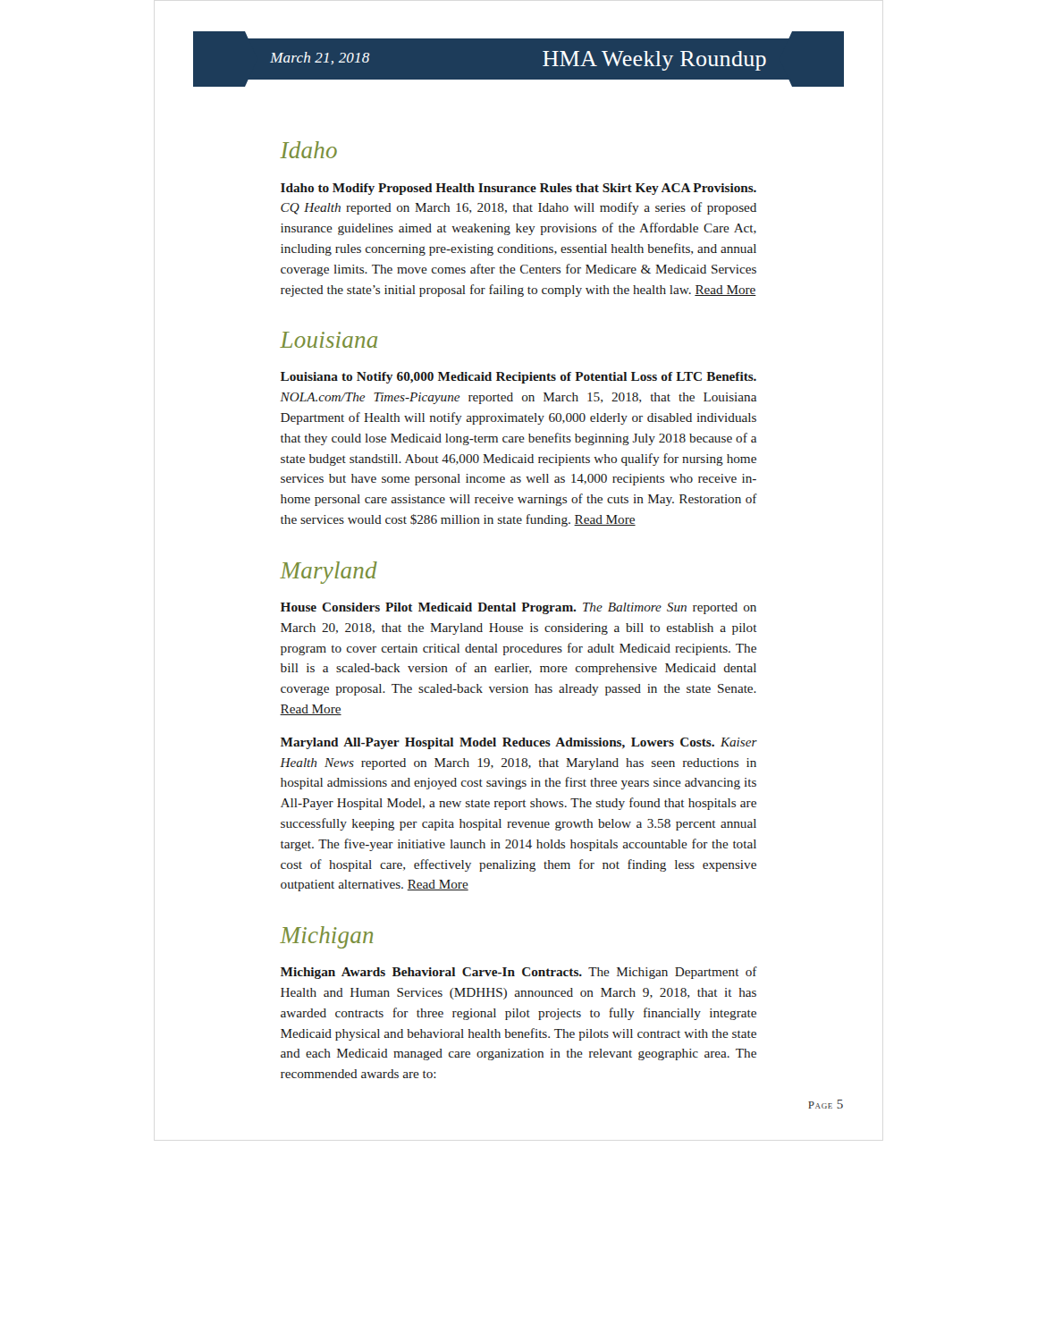March 21, 2018
HMA Weekly Roundup
Idaho
Idaho to Modify Proposed Health Insurance Rules that Skirt Key ACA Provisions. CQ Health reported on March 16, 2018, that Idaho will modify a series of proposed insurance guidelines aimed at weakening key provisions of the Affordable Care Act, including rules concerning pre-existing conditions, essential health benefits, and annual coverage limits. The move comes after the Centers for Medicare & Medicaid Services rejected the state’s initial proposal for failing to comply with the health law. Read More
Louisiana
Louisiana to Notify 60,000 Medicaid Recipients of Potential Loss of LTC Benefits. NOLA.com/The Times-Picayune reported on March 15, 2018, that the Louisiana Department of Health will notify approximately 60,000 elderly or disabled individuals that they could lose Medicaid long-term care benefits beginning July 2018 because of a state budget standstill. About 46,000 Medicaid recipients who qualify for nursing home services but have some personal income as well as 14,000 recipients who receive in-home personal care assistance will receive warnings of the cuts in May. Restoration of the services would cost $286 million in state funding. Read More
Maryland
House Considers Pilot Medicaid Dental Program. The Baltimore Sun reported on March 20, 2018, that the Maryland House is considering a bill to establish a pilot program to cover certain critical dental procedures for adult Medicaid recipients. The bill is a scaled-back version of an earlier, more comprehensive Medicaid dental coverage proposal. The scaled-back version has already passed in the state Senate. Read More
Maryland All-Payer Hospital Model Reduces Admissions, Lowers Costs. Kaiser Health News reported on March 19, 2018, that Maryland has seen reductions in hospital admissions and enjoyed cost savings in the first three years since advancing its All-Payer Hospital Model, a new state report shows. The study found that hospitals are successfully keeping per capita hospital revenue growth below a 3.58 percent annual target. The five-year initiative launch in 2014 holds hospitals accountable for the total cost of hospital care, effectively penalizing them for not finding less expensive outpatient alternatives. Read More
Michigan
Michigan Awards Behavioral Carve-In Contracts. The Michigan Department of Health and Human Services (MDHHS) announced on March 9, 2018, that it has awarded contracts for three regional pilot projects to fully financially integrate Medicaid physical and behavioral health benefits. The pilots will contract with the state and each Medicaid managed care organization in the relevant geographic area. The recommended awards are to:
Page 5